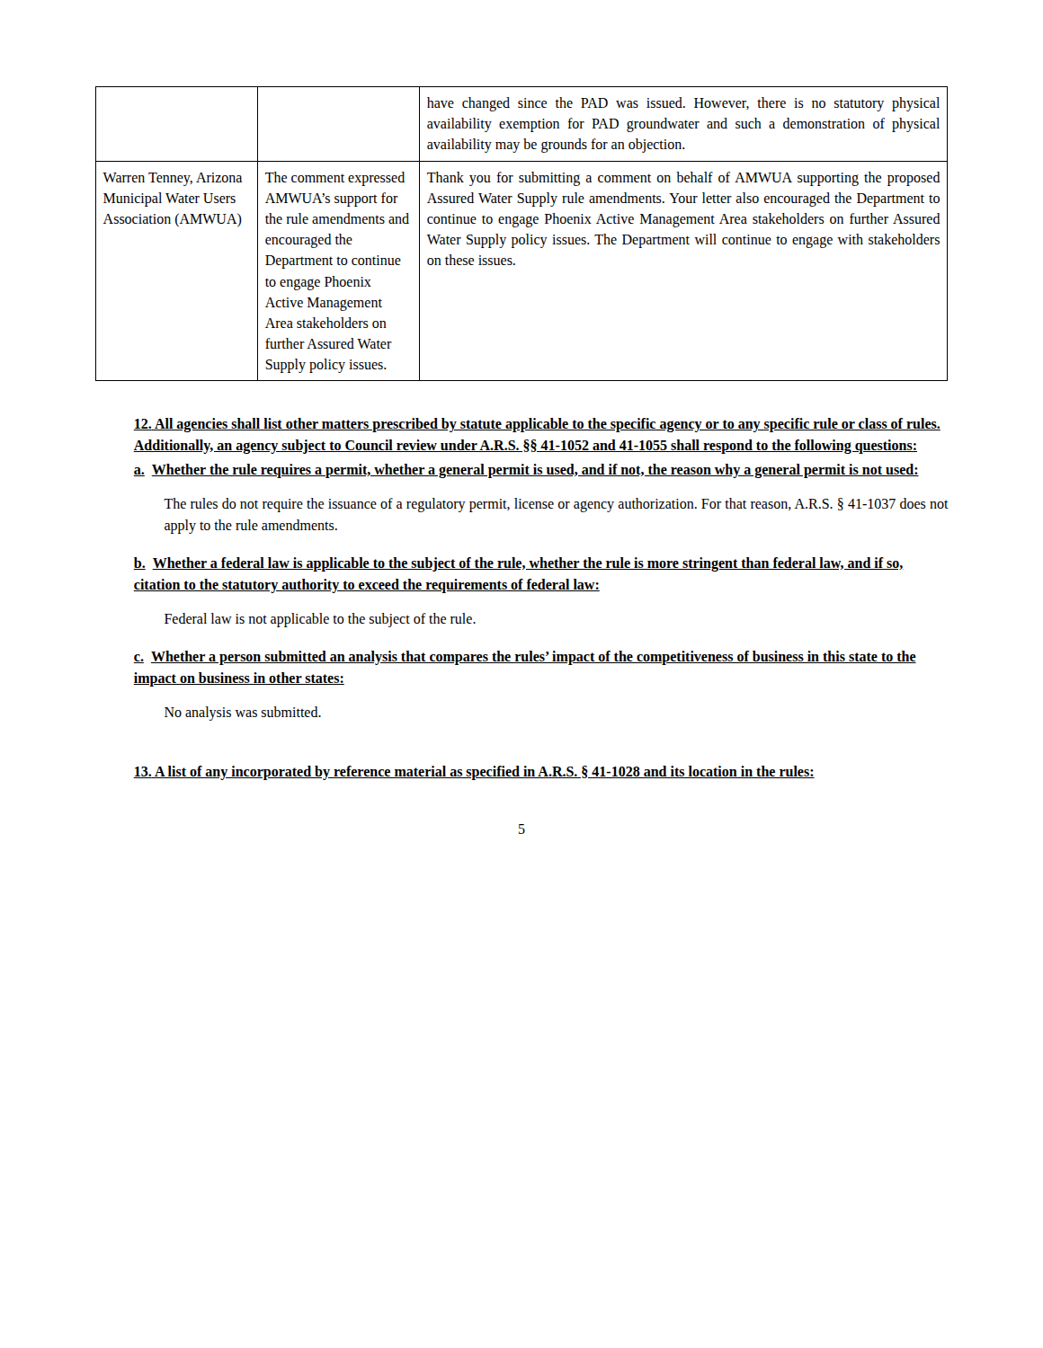| | | have changed since the PAD was issued. However, there is no statutory physical availability exemption for PAD groundwater and such a demonstration of physical availability may be grounds for an objection. |
| Warren Tenney, Arizona Municipal Water Users Association (AMWUA) | The comment expressed AMWUA’s support for the rule amendments and encouraged the Department to continue to engage Phoenix Active Management Area stakeholders on further Assured Water Supply policy issues. | Thank you for submitting a comment on behalf of AMWUA supporting the proposed Assured Water Supply rule amendments. Your letter also encouraged the Department to continue to engage Phoenix Active Management Area stakeholders on further Assured Water Supply policy issues. The Department will continue to engage with stakeholders on these issues. |
12. All agencies shall list other matters prescribed by statute applicable to the specific agency or to any specific rule or class of rules. Additionally, an agency subject to Council review under A.R.S. §§ 41-1052 and 41-1055 shall respond to the following questions:
a. Whether the rule requires a permit, whether a general permit is used, and if not, the reason why a general permit is not used:
The rules do not require the issuance of a regulatory permit, license or agency authorization. For that reason, A.R.S. § 41-1037 does not apply to the rule amendments.
b. Whether a federal law is applicable to the subject of the rule, whether the rule is more stringent than federal law, and if so, citation to the statutory authority to exceed the requirements of federal law:
Federal law is not applicable to the subject of the rule.
c. Whether a person submitted an analysis that compares the rules’ impact of the competitiveness of business in this state to the impact on business in other states:
No analysis was submitted.
13. A list of any incorporated by reference material as specified in A.R.S. § 41-1028 and its location in the rules:
5